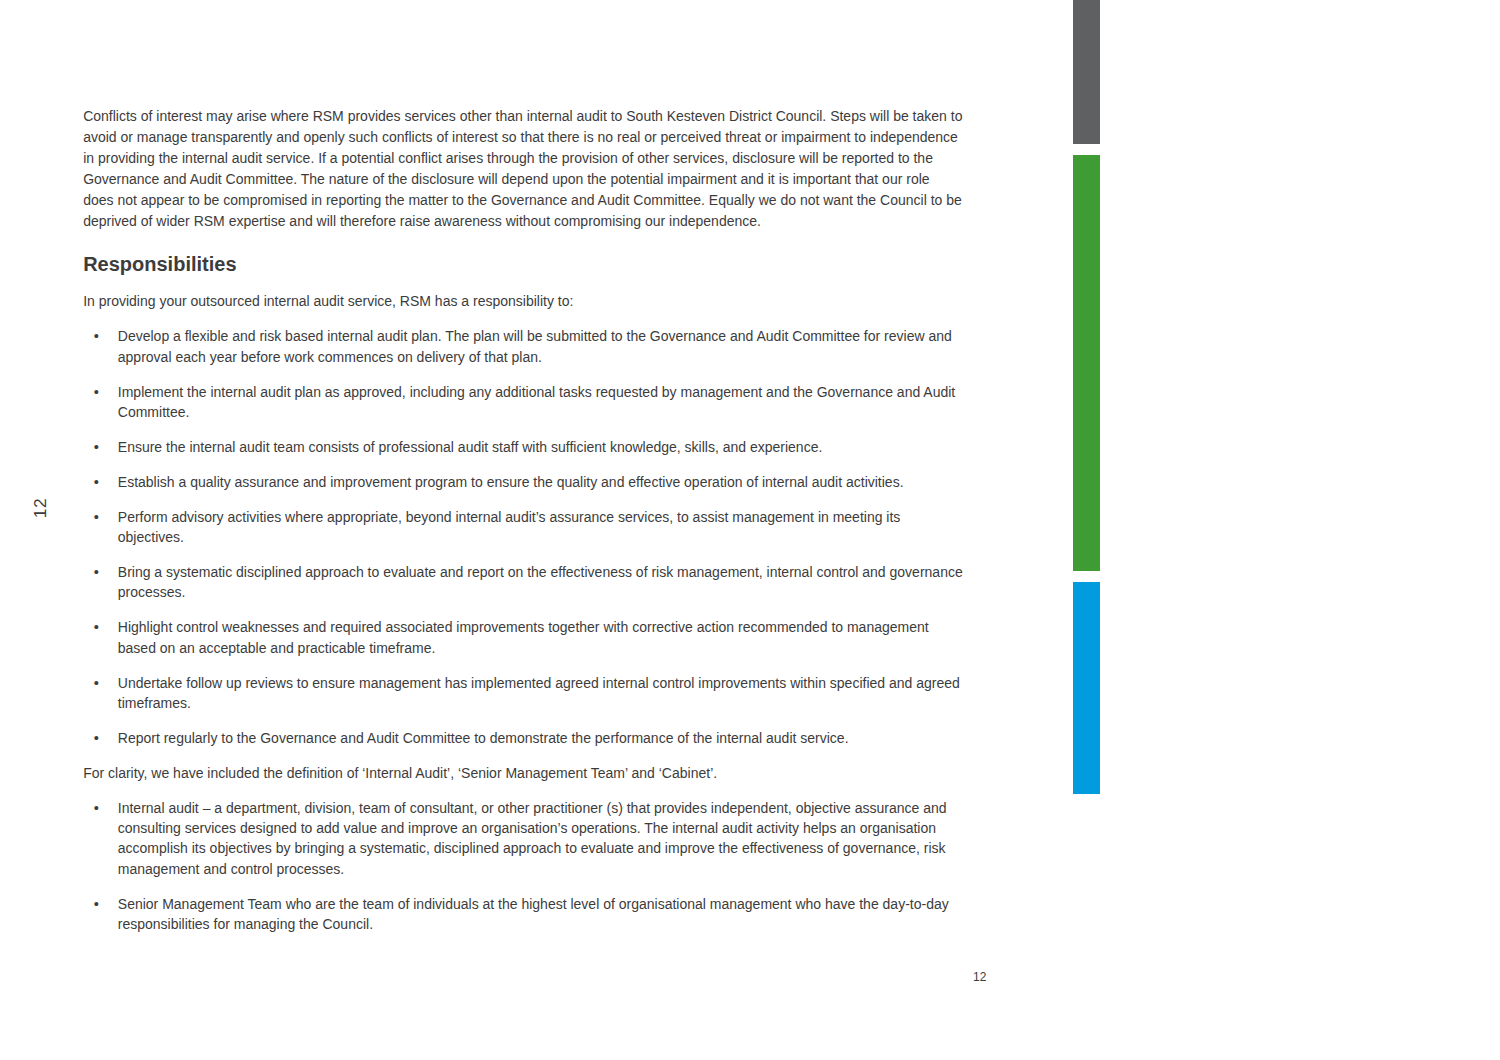12
Conflicts of interest may arise where RSM provides services other than internal audit to South Kesteven District Council. Steps will be taken to avoid or manage transparently and openly such conflicts of interest so that there is no real or perceived threat or impairment to independence in providing the internal audit service. If a potential conflict arises through the provision of other services, disclosure will be reported to the Governance and Audit Committee. The nature of the disclosure will depend upon the potential impairment and it is important that our role does not appear to be compromised in reporting the matter to the Governance and Audit Committee. Equally we do not want the Council to be deprived of wider RSM expertise and will therefore raise awareness without compromising our independence.
Responsibilities
In providing your outsourced internal audit service, RSM has a responsibility to:
Develop a flexible and risk based internal audit plan. The plan will be submitted to the Governance and Audit Committee for review and approval each year before work commences on delivery of that plan.
Implement the internal audit plan as approved, including any additional tasks requested by management and the Governance and Audit Committee.
Ensure the internal audit team consists of professional audit staff with sufficient knowledge, skills, and experience.
Establish a quality assurance and improvement program to ensure the quality and effective operation of internal audit activities.
Perform advisory activities where appropriate, beyond internal audit’s assurance services, to assist management in meeting its objectives.
Bring a systematic disciplined approach to evaluate and report on the effectiveness of risk management, internal control and governance processes.
Highlight control weaknesses and required associated improvements together with corrective action recommended to management based on an acceptable and practicable timeframe.
Undertake follow up reviews to ensure management has implemented agreed internal control improvements within specified and agreed timeframes.
Report regularly to the Governance and Audit Committee to demonstrate the performance of the internal audit service.
For clarity, we have included the definition of ‘Internal Audit’, ‘Senior Management Team’ and ‘Cabinet’.
Internal audit – a department, division, team of consultant, or other practitioner (s) that provides independent, objective assurance and consulting services designed to add value and improve an organisation’s operations. The internal audit activity helps an organisation accomplish its objectives by bringing a systematic, disciplined approach to evaluate and improve the effectiveness of governance, risk management and control processes.
Senior Management Team who are the team of individuals at the highest level of organisational management who have the day-to-day responsibilities for managing the Council.
12